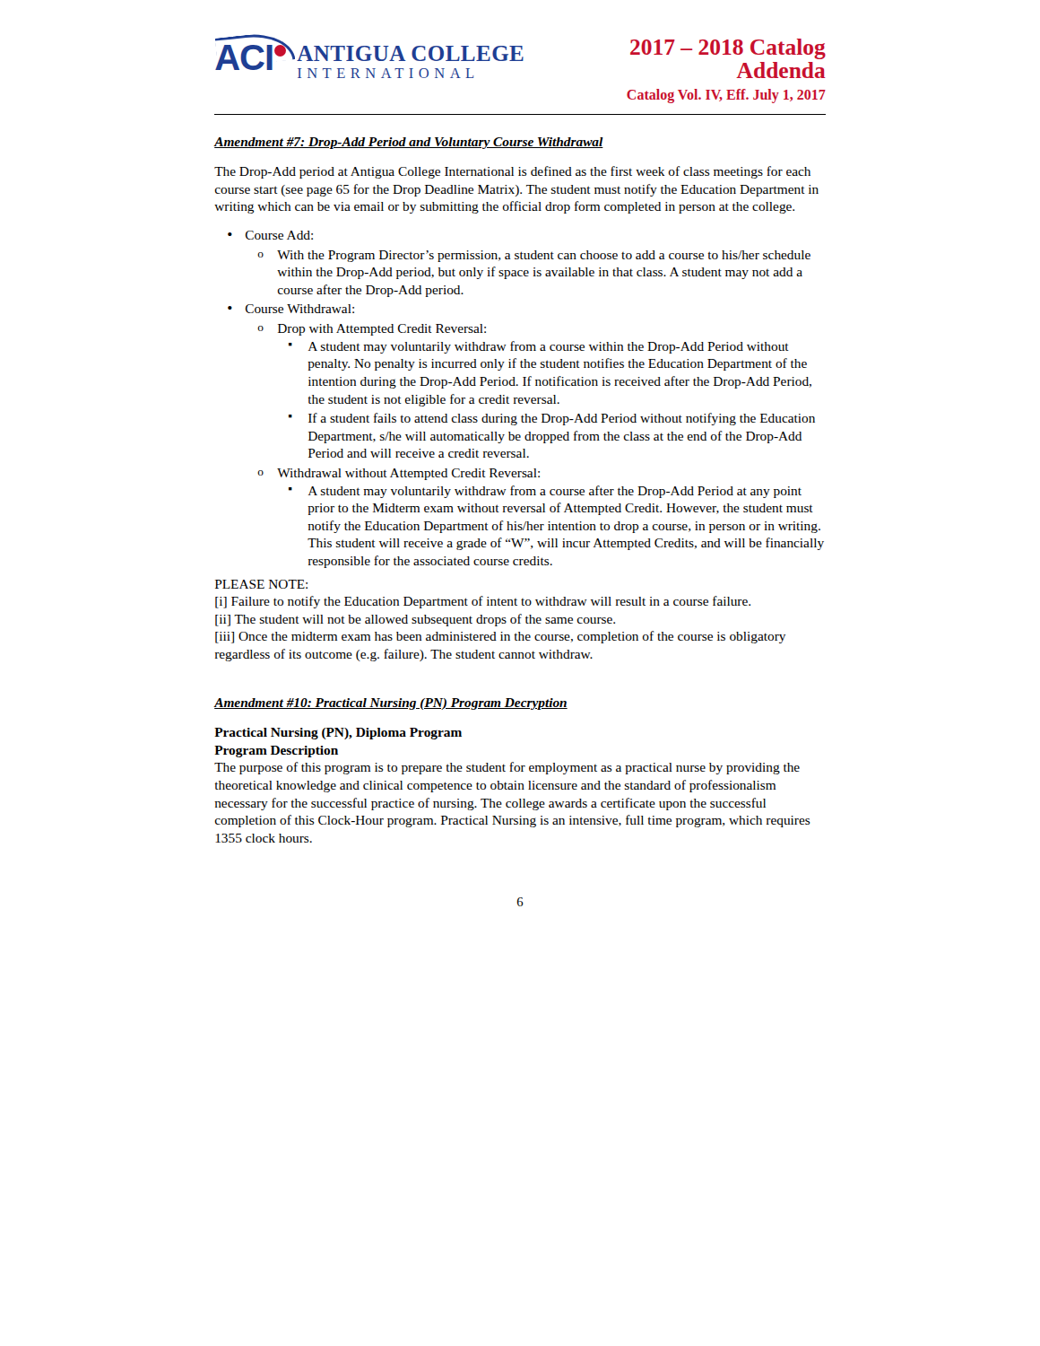ACI
ANTIGUA COLLEGE
INTERNATIONAL
2017 – 2018 Catalog Addenda
Catalog Vol. IV, Eff. July 1, 2017
Amendment #7: Drop-Add Period and Voluntary Course Withdrawal
The Drop-Add period at Antigua College International is defined as the first week of class meetings for each course start (see page 65 for the Drop Deadline Matrix). The student must notify the Education Department in writing which can be via email or by submitting the official drop form completed in person at the college.
Course Add:
With the Program Director’s permission, a student can choose to add a course to his/her schedule within the Drop-Add period, but only if space is available in that class. A student may not add a course after the Drop-Add period.
Course Withdrawal:
Drop with Attempted Credit Reversal:
A student may voluntarily withdraw from a course within the Drop-Add Period without penalty. No penalty is incurred only if the student notifies the Education Department of the intention during the Drop-Add Period. If notification is received after the Drop-Add Period, the student is not eligible for a credit reversal.
If a student fails to attend class during the Drop-Add Period without notifying the Education Department, s/he will automatically be dropped from the class at the end of the Drop-Add Period and will receive a credit reversal.
Withdrawal without Attempted Credit Reversal:
A student may voluntarily withdraw from a course after the Drop-Add Period at any point prior to the Midterm exam without reversal of Attempted Credit. However, the student must notify the Education Department of his/her intention to drop a course, in person or in writing. This student will receive a grade of “W”, will incur Attempted Credits, and will be financially responsible for the associated course credits.
PLEASE NOTE:
[i] Failure to notify the Education Department of intent to withdraw will result in a course failure.
[ii] The student will not be allowed subsequent drops of the same course.
[iii] Once the midterm exam has been administered in the course, completion of the course is obligatory regardless of its outcome (e.g. failure). The student cannot withdraw.
Amendment #10: Practical Nursing (PN) Program Decryption
Practical Nursing (PN), Diploma Program
Program Description
The purpose of this program is to prepare the student for employment as a practical nurse by providing the theoretical knowledge and clinical competence to obtain licensure and the standard of professionalism necessary for the successful practice of nursing. The college awards a certificate upon the successful completion of this Clock-Hour program. Practical Nursing is an intensive, full time program, which requires 1355 clock hours.
6